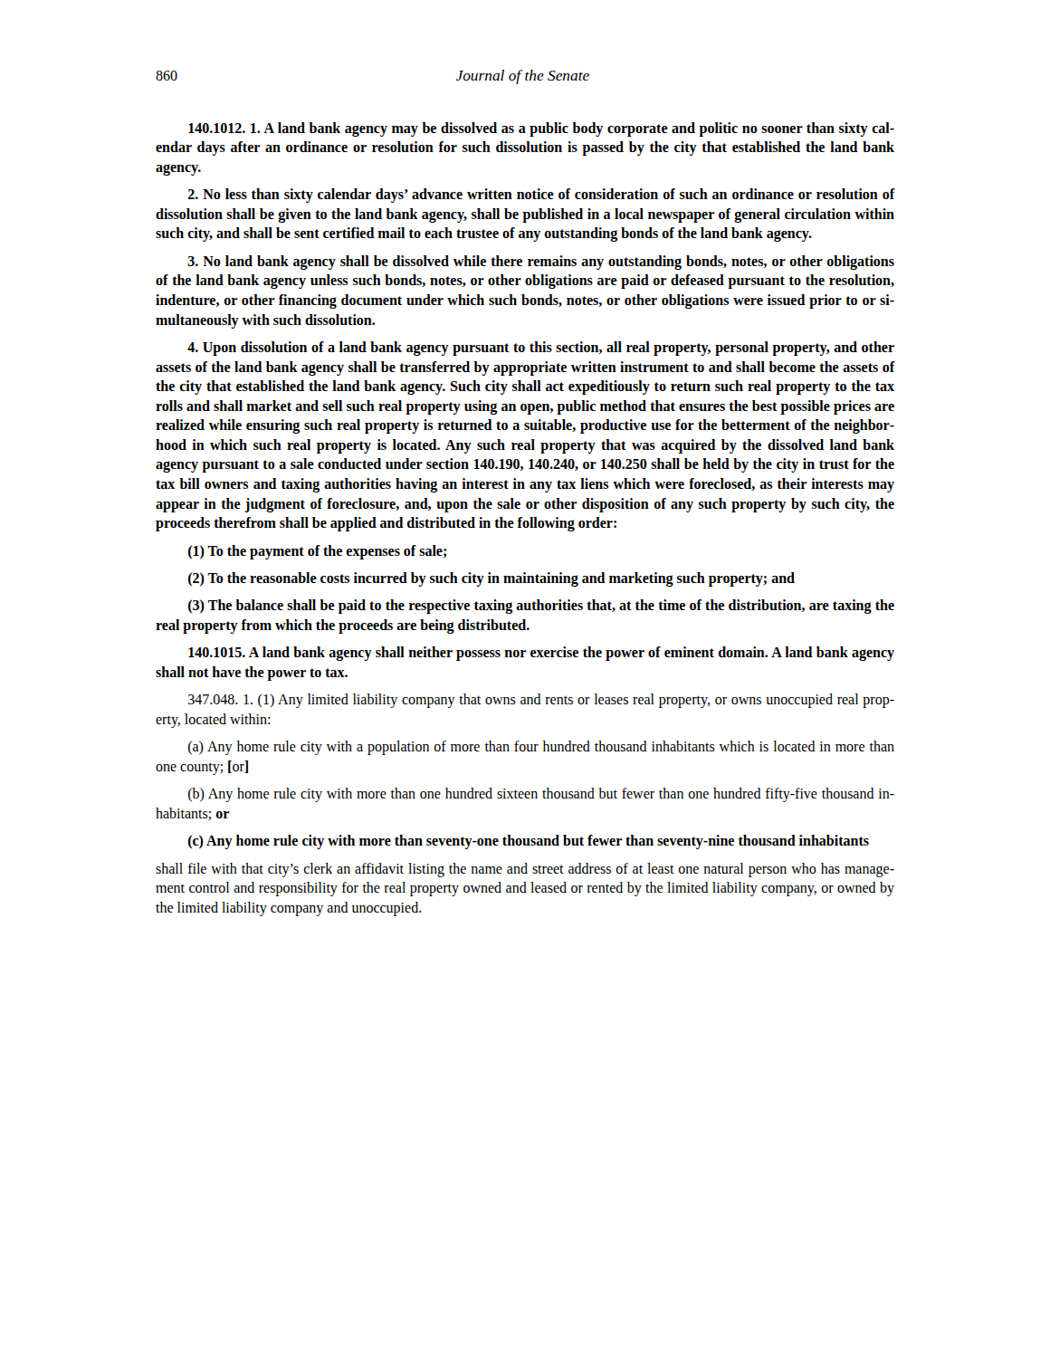860
Journal of the Senate
140.1012. 1. A land bank agency may be dissolved as a public body corporate and politic no sooner than sixty calendar days after an ordinance or resolution for such dissolution is passed by the city that established the land bank agency.
2. No less than sixty calendar days’ advance written notice of consideration of such an ordinance or resolution of dissolution shall be given to the land bank agency, shall be published in a local newspaper of general circulation within such city, and shall be sent certified mail to each trustee of any outstanding bonds of the land bank agency.
3. No land bank agency shall be dissolved while there remains any outstanding bonds, notes, or other obligations of the land bank agency unless such bonds, notes, or other obligations are paid or defeased pursuant to the resolution, indenture, or other financing document under which such bonds, notes, or other obligations were issued prior to or simultaneously with such dissolution.
4. Upon dissolution of a land bank agency pursuant to this section, all real property, personal property, and other assets of the land bank agency shall be transferred by appropriate written instrument to and shall become the assets of the city that established the land bank agency. Such city shall act expeditiously to return such real property to the tax rolls and shall market and sell such real property using an open, public method that ensures the best possible prices are realized while ensuring such real property is returned to a suitable, productive use for the betterment of the neighborhood in which such real property is located. Any such real property that was acquired by the dissolved land bank agency pursuant to a sale conducted under section 140.190, 140.240, or 140.250 shall be held by the city in trust for the tax bill owners and taxing authorities having an interest in any tax liens which were foreclosed, as their interests may appear in the judgment of foreclosure, and, upon the sale or other disposition of any such property by such city, the proceeds therefrom shall be applied and distributed in the following order:
(1) To the payment of the expenses of sale;
(2) To the reasonable costs incurred by such city in maintaining and marketing such property; and
(3) The balance shall be paid to the respective taxing authorities that, at the time of the distribution, are taxing the real property from which the proceeds are being distributed.
140.1015. A land bank agency shall neither possess nor exercise the power of eminent domain. A land bank agency shall not have the power to tax.
347.048. 1. (1) Any limited liability company that owns and rents or leases real property, or owns unoccupied real property, located within:
(a) Any home rule city with a population of more than four hundred thousand inhabitants which is located in more than one county; [or]
(b) Any home rule city with more than one hundred sixteen thousand but fewer than one hundred fifty-five thousand inhabitants; or
(c) Any home rule city with more than seventy-one thousand but fewer than seventy-nine thousand inhabitants
shall file with that city’s clerk an affidavit listing the name and street address of at least one natural person who has management control and responsibility for the real property owned and leased or rented by the limited liability company, or owned by the limited liability company and unoccupied.